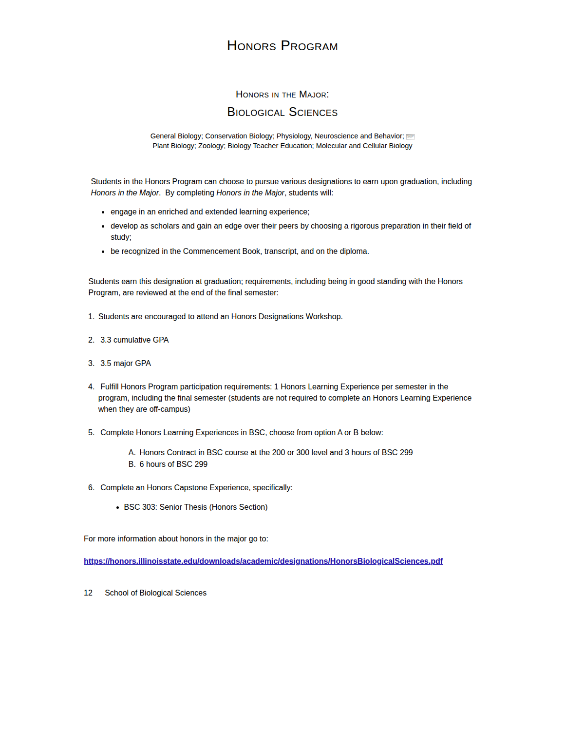Honors Program
Honors in the Major:
Biological Sciences
General Biology; Conservation Biology; Physiology, Neuroscience and Behavior; SEP
Plant Biology; Zoology; Biology Teacher Education; Molecular and Cellular Biology
Students in the Honors Program can choose to pursue various designations to earn upon graduation, including Honors in the Major. By completing Honors in the Major, students will:
engage in an enriched and extended learning experience;
develop as scholars and gain an edge over their peers by choosing a rigorous preparation in their field of study;
be recognized in the Commencement Book, transcript, and on the diploma.
Students earn this designation at graduation; requirements, including being in good standing with the Honors Program, are reviewed at the end of the final semester:
Students are encouraged to attend an Honors Designations Workshop.
3.3 cumulative GPA
3.5 major GPA
Fulfill Honors Program participation requirements: 1 Honors Learning Experience per semester in the program, including the final semester (students are not required to complete an Honors Learning Experience when they are off-campus)
Complete Honors Learning Experiences in BSC, choose from option A or B below:
Honors Contract in BSC course at the 200 or 300 level and 3 hours of BSC 299
6 hours of BSC 299
Complete an Honors Capstone Experience, specifically:
BSC 303: Senior Thesis (Honors Section)
For more information about honors in the major go to:
https://honors.illinoisstate.edu/downloads/academic/designations/HonorsBiologicalSciences.pdf
12 School of Biological Sciences